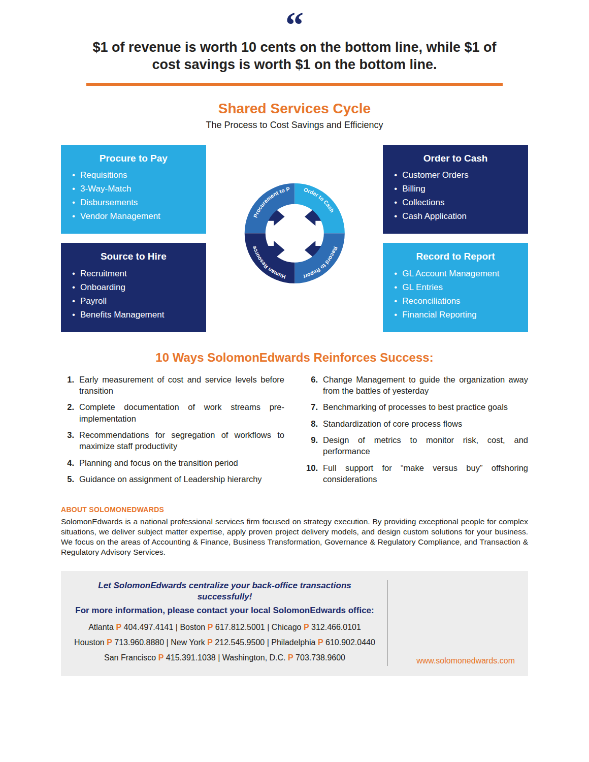“
$1 of revenue is worth 10 cents on the bottom line, while $1 of cost savings is worth $1 on the bottom line.
Shared Services Cycle
The Process to Cost Savings and Efficiency
Procure to Pay
Requisitions
3-Way-Match
Disbursements
Vendor Management
Order to Cash
Customer Orders
Billing
Collections
Cash Application
Procurement to Pay Order to Cash Record to Report Human Resources
Source to Hire
Recruitment
Onboarding
Payroll
Benefits Management
Record to Report
GL Account Management
GL Entries
Reconciliations
Financial Reporting
10 Ways SolomonEdwards Reinforces Success:
1. Early measurement of cost and service levels before transition
2. Complete documentation of work streams pre-implementation
3. Recommendations for segregation of workflows to maximize staff productivity
4. Planning and focus on the transition period
5. Guidance on assignment of Leadership hierarchy
6. Change Management to guide the organization away from the battles of yesterday
7. Benchmarking of processes to best practice goals
8. Standardization of core process flows
9. Design of metrics to monitor risk, cost, and performance
10. Full support for “make versus buy” offshoring considerations
ABOUT SOLOMONEDWARDS
SolomonEdwards is a national professional services firm focused on strategy execution. By providing exceptional people for complex situations, we deliver subject matter expertise, apply proven project delivery models, and design custom solutions for your business. We focus on the areas of Accounting & Finance, Business Transformation, Governance & Regulatory Compliance, and Transaction & Regulatory Advisory Services.
Let SolomonEdwards centralize your back-office transactions successfully!
For more information, please contact your local SolomonEdwards office:
Atlanta P 404.497.4141 | Boston P 617.812.5001 | Chicago P 312.466.0101
Houston P 713.960.8880 | New York P 212.545.9500 | Philadelphia P 610.902.0440
San Francisco P 415.391.1038 | Washington, D.C. P 703.738.9600
www.solomonedwards.com